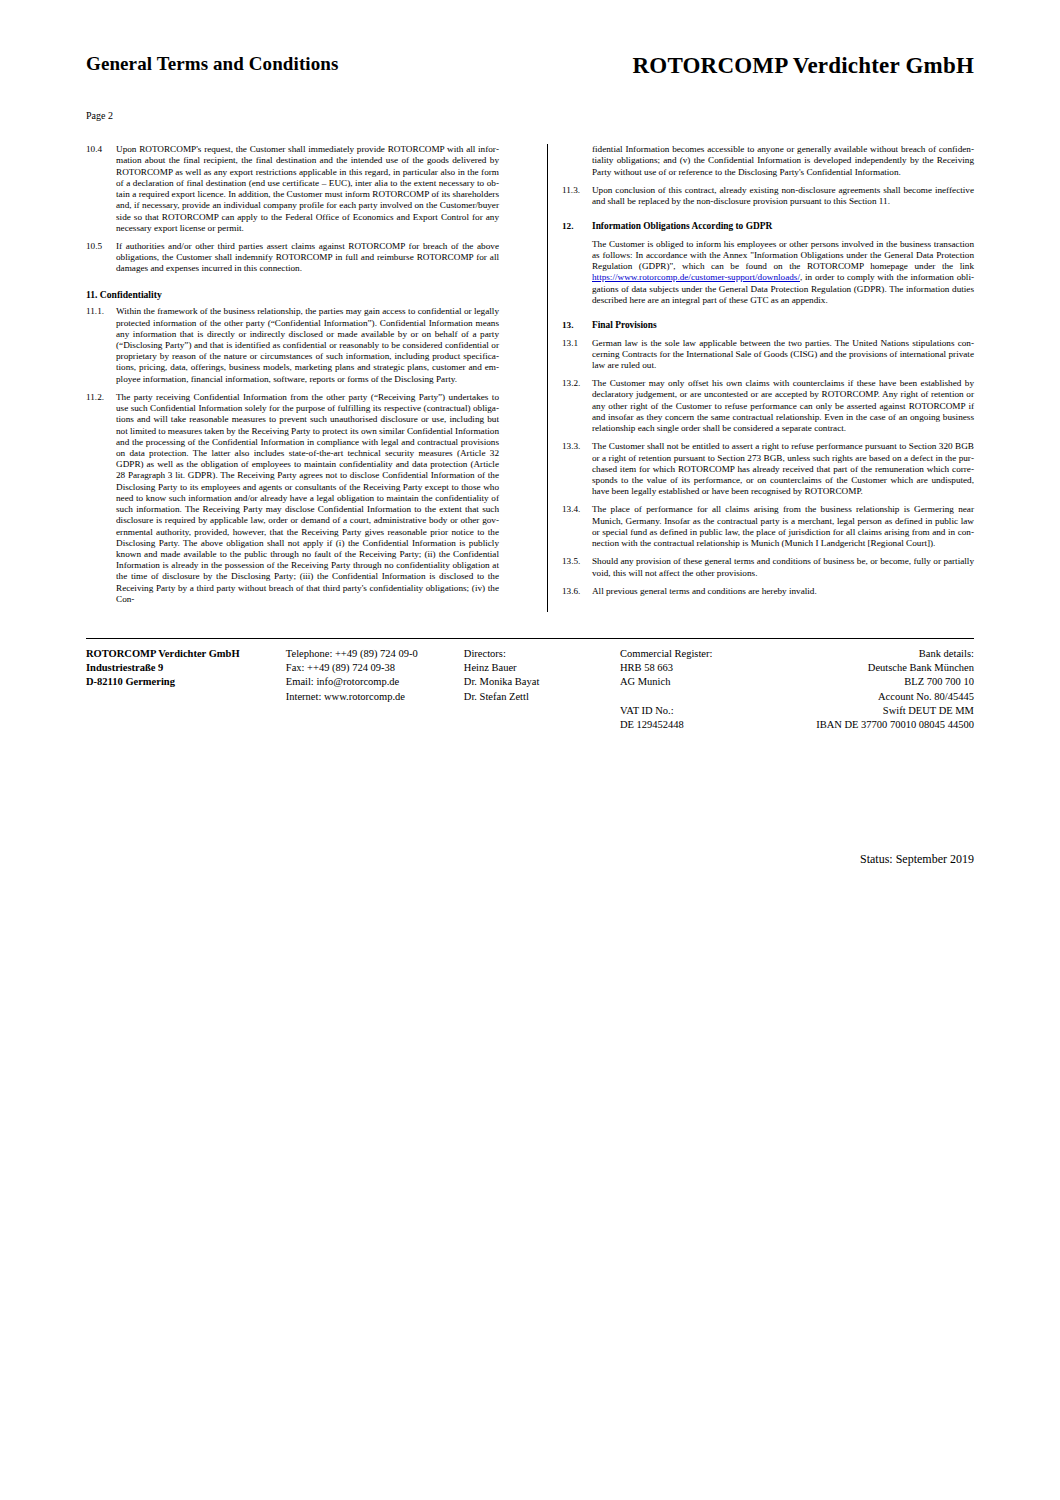General Terms and Conditions
ROTORCOMP Verdichter GmbH
Page 2
10.4
Upon ROTORCOMP's request, the Customer shall immediately provide ROTORCOMP with all information about the final recipient, the final destination and the intended use of the goods delivered by ROTORCOMP as well as any export restrictions applicable in this regard, in particular also in the form of a declaration of final destination (end use certificate – EUC), inter alia to the extent necessary to obtain a required export licence. In addition, the Customer must inform ROTORCOMP of its shareholders and, if necessary, provide an individual company profile for each party involved on the Customer/buyer side so that ROTORCOMP can apply to the Federal Office of Economics and Export Control for any necessary export license or permit.
10.5
If authorities and/or other third parties assert claims against ROTORCOMP for breach of the above obligations, the Customer shall indemnify ROTORCOMP in full and reimburse ROTORCOMP for all damages and expenses incurred in this connection.
11. Confidentiality
11.1.
Within the framework of the business relationship, the parties may gain access to confidential or legally protected information of the other party (“Confidential Information”). Confidential Information means any information that is directly or indirectly disclosed or made available by or on behalf of a party (“Disclosing Party”) and that is identified as confidential or reasonably to be considered confidential or proprietary by reason of the nature or circumstances of such information, including product specifications, pricing, data, offerings, business models, marketing plans and strategic plans, customer and employee information, financial information, software, reports or forms of the Disclosing Party.
11.2.
The party receiving Confidential Information from the other party (“Receiving Party”) undertakes to use such Confidential Information solely for the purpose of fulfilling its respective (contractual) obligations and will take reasonable measures to prevent such unauthorised disclosure or use, including but not limited to measures taken by the Receiving Party to protect its own similar Confidential Information and the processing of the Confidential Information in compliance with legal and contractual provisions on data protection. The latter also includes state-of-the-art technical security measures (Article 32 GDPR) as well as the obligation of employees to maintain confidentiality and data protection (Article 28 Paragraph 3 lit. GDPR). The Receiving Party agrees not to disclose Confidential Information of the Disclosing Party to its employees and agents or consultants of the Receiving Party except to those who need to know such information and/or already have a legal obligation to maintain the confidentiality of such information. The Receiving Party may disclose Confidential Information to the extent that such disclosure is required by applicable law, order or demand of a court, administrative body or other governmental authority, provided, however, that the Receiving Party gives reasonable prior notice to the Disclosing Party. The above obligation shall not apply if (i) the Confidential Information is publicly known and made available to the public through no fault of the Receiving Party; (ii) the Confidential Information is already in the possession of the Receiving Party through no confidentiality obligation at the time of disclosure by the Disclosing Party; (iii) the Confidential Information is disclosed to the Receiving Party by a third party without breach of that third party's confidentiality obligations; (iv) the Con-
fidential Information becomes accessible to anyone or generally available without breach of confidentiality obligations; and (v) the Confidential Information is developed independently by the Receiving Party without use of or reference to the Disclosing Party's Confidential Information.
11.3.
Upon conclusion of this contract, already existing non-disclosure agreements shall become ineffective and shall be replaced by the non-disclosure provision pursuant to this Section 11.
12.
Information Obligations According to GDPR
The Customer is obliged to inform his employees or other persons involved in the business transaction as follows: In accordance with the Annex "Information Obligations under the General Data Protection Regulation (GDPR)", which can be found on the ROTORCOMP homepage under the link https://www.rotorcomp.de/customer-support/downloads/, in order to comply with the information obligations of data subjects under the General Data Protection Regulation (GDPR). The information duties described here are an integral part of these GTC as an appendix.
13.
Final Provisions
13.1
German law is the sole law applicable between the two parties. The United Nations stipulations concerning Contracts for the International Sale of Goods (CISG) and the provisions of international private law are ruled out.
13.2.
The Customer may only offset his own claims with counterclaims if these have been established by declaratory judgement, or are uncontested or are accepted by ROTORCOMP. Any right of retention or any other right of the Customer to refuse performance can only be asserted against ROTORCOMP if and insofar as they concern the same contractual relationship. Even in the case of an ongoing business relationship each single order shall be considered a separate contract.
13.3.
The Customer shall not be entitled to assert a right to refuse performance pursuant to Section 320 BGB or a right of retention pursuant to Section 273 BGB, unless such rights are based on a defect in the purchased item for which ROTORCOMP has already received that part of the remuneration which corresponds to the value of its performance, or on counterclaims of the Customer which are undisputed, have been legally established or have been recognised by ROTORCOMP.
13.4.
The place of performance for all claims arising from the business relationship is Germering near Munich, Germany. Insofar as the contractual party is a merchant, legal person as defined in public law or special fund as defined in public law, the place of jurisdiction for all claims arising from and in connection with the contractual relationship is Munich (Munich I Landgericht [Regional Court]).
13.5.
Should any provision of these general terms and conditions of business be, or become, fully or partially void, this will not affect the other provisions.
13.6.
All previous general terms and conditions are hereby invalid.
ROTORCOMP Verdichter GmbH
Industriestraße 9
D-82110 Germering
Telephone: ++49 (89) 724 09-0
Fax: ++49 (89) 724 09-38
Email: info@rotorcomp.de
Internet: www.rotorcomp.de
Directors:
Heinz Bauer
Dr. Monika Bayat
Dr. Stefan Zettl
Commercial Register:
HRB 58 663
AG Munich
VAT ID No.:
DE 129452448
Bank details:
Deutsche Bank München
BLZ 700 700 10
Account No. 80/45445
Swift DEUT DE MM
IBAN DE 37700 70010 08045 44500
Status: September 2019